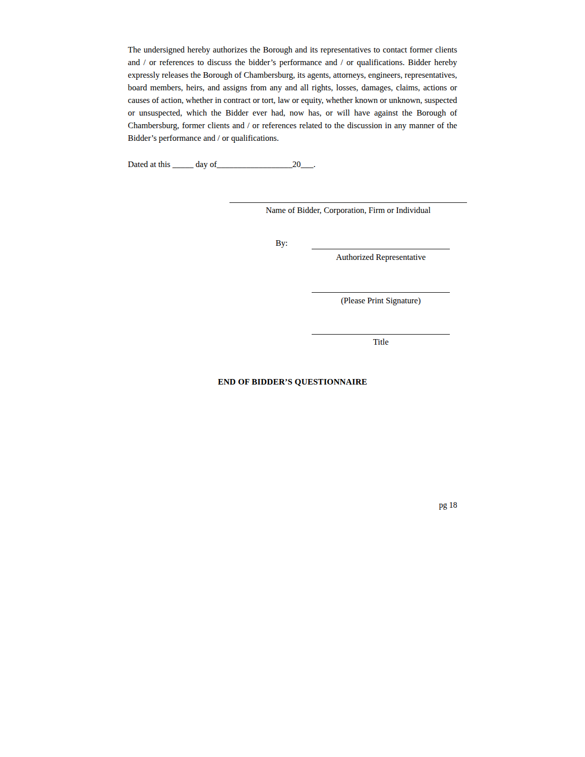The undersigned hereby authorizes the Borough and its representatives to contact former clients and / or references to discuss the bidder’s performance and / or qualifications. Bidder hereby expressly releases the Borough of Chambersburg, its agents, attorneys, engineers, representatives, board members, heirs, and assigns from any and all rights, losses, damages, claims, actions or causes of action, whether in contract or tort, law or equity, whether known or unknown, suspected or unsuspected, which the Bidder ever had, now has, or will have against the Borough of Chambersburg, former clients and / or references related to the discussion in any manner of the Bidder’s performance and / or qualifications.
Dated at this _____ day of__________________20___.
Name of Bidder, Corporation, Firm or Individual
By:
Authorized Representative
(Please Print Signature)
Title
END OF BIDDER’S QUESTIONNAIRE
pg 18